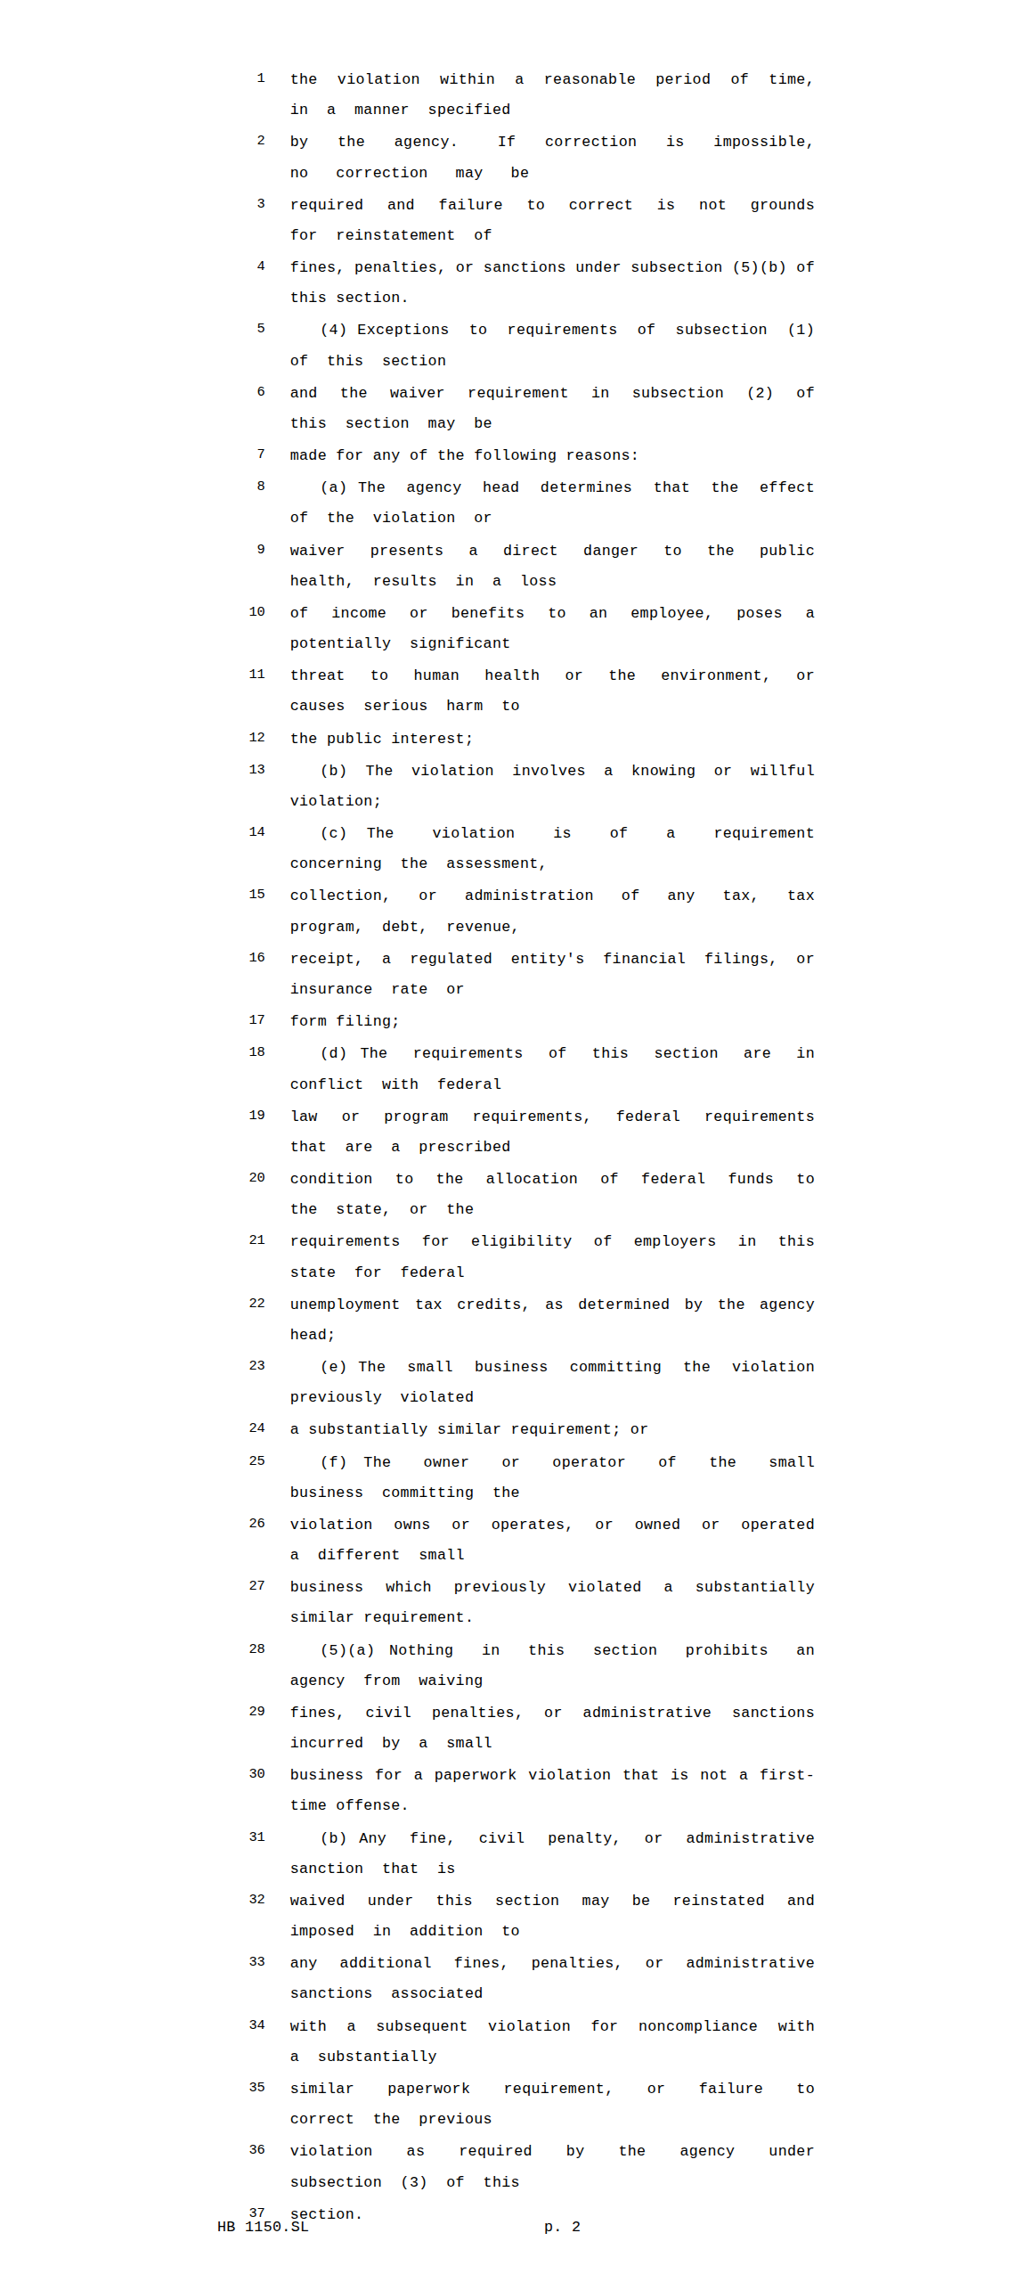| 1 | the violation within a reasonable period of time, in a manner specified |
| 2 | by the agency. If correction is impossible, no correction may be |
| 3 | required and failure to correct is not grounds for reinstatement of |
| 4 | fines, penalties, or sanctions under subsection (5)(b) of this section. |
| 5 | (4) Exceptions to requirements of subsection (1) of this section |
| 6 | and the waiver requirement in subsection (2) of this section may be |
| 7 | made for any of the following reasons: |
| 8 | (a) The agency head determines that the effect of the violation or |
| 9 | waiver presents a direct danger to the public health, results in a loss |
| 10 | of income or benefits to an employee, poses a potentially significant |
| 11 | threat to human health or the environment, or causes serious harm to |
| 12 | the public interest; |
| 13 | (b) The violation involves a knowing or willful violation; |
| 14 | (c) The violation is of a requirement concerning the assessment, |
| 15 | collection, or administration of any tax, tax program, debt, revenue, |
| 16 | receipt, a regulated entity's financial filings, or insurance rate or |
| 17 | form filing; |
| 18 | (d) The requirements of this section are in conflict with federal |
| 19 | law or program requirements, federal requirements that are a prescribed |
| 20 | condition to the allocation of federal funds to the state, or the |
| 21 | requirements for eligibility of employers in this state for federal |
| 22 | unemployment tax credits, as determined by the agency head; |
| 23 | (e) The small business committing the violation previously violated |
| 24 | a substantially similar requirement; or |
| 25 | (f) The owner or operator of the small business committing the |
| 26 | violation owns or operates, or owned or operated a different small |
| 27 | business which previously violated a substantially similar requirement. |
| 28 | (5)(a) Nothing in this section prohibits an agency from waiving |
| 29 | fines, civil penalties, or administrative sanctions incurred by a small |
| 30 | business for a paperwork violation that is not a first-time offense. |
| 31 | (b) Any fine, civil penalty, or administrative sanction that is |
| 32 | waived under this section may be reinstated and imposed in addition to |
| 33 | any additional fines, penalties, or administrative sanctions associated |
| 34 | with a subsequent violation for noncompliance with a substantially |
| 35 | similar paperwork requirement, or failure to correct the previous |
| 36 | violation as required by the agency under subsection (3) of this |
| 37 | section. |
HB 1150.SL
p. 2